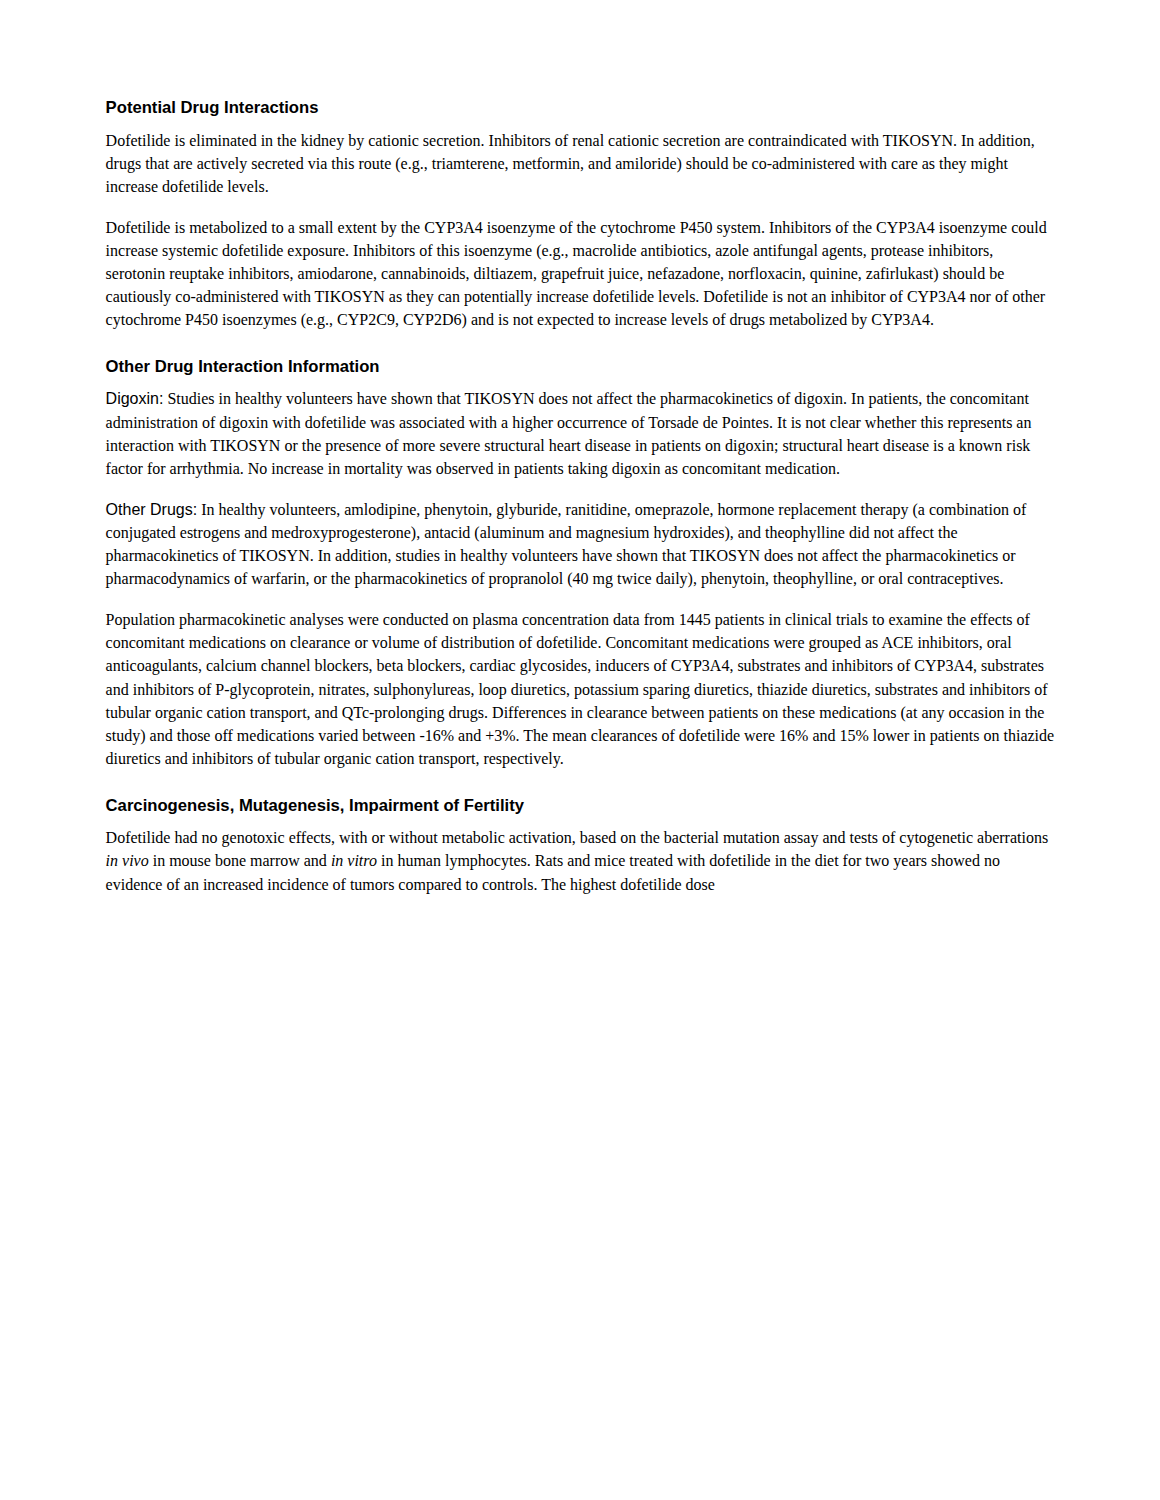Potential Drug Interactions
Dofetilide is eliminated in the kidney by cationic secretion. Inhibitors of renal cationic secretion are contraindicated with TIKOSYN. In addition, drugs that are actively secreted via this route (e.g., triamterene, metformin, and amiloride) should be co-administered with care as they might increase dofetilide levels.
Dofetilide is metabolized to a small extent by the CYP3A4 isoenzyme of the cytochrome P450 system. Inhibitors of the CYP3A4 isoenzyme could increase systemic dofetilide exposure. Inhibitors of this isoenzyme (e.g., macrolide antibiotics, azole antifungal agents, protease inhibitors, serotonin reuptake inhibitors, amiodarone, cannabinoids, diltiazem, grapefruit juice, nefazadone, norfloxacin, quinine, zafirlukast) should be cautiously co-administered with TIKOSYN as they can potentially increase dofetilide levels. Dofetilide is not an inhibitor of CYP3A4 nor of other cytochrome P450 isoenzymes (e.g., CYP2C9, CYP2D6) and is not expected to increase levels of drugs metabolized by CYP3A4.
Other Drug Interaction Information
Digoxin: Studies in healthy volunteers have shown that TIKOSYN does not affect the pharmacokinetics of digoxin. In patients, the concomitant administration of digoxin with dofetilide was associated with a higher occurrence of Torsade de Pointes. It is not clear whether this represents an interaction with TIKOSYN or the presence of more severe structural heart disease in patients on digoxin; structural heart disease is a known risk factor for arrhythmia. No increase in mortality was observed in patients taking digoxin as concomitant medication.
Other Drugs: In healthy volunteers, amlodipine, phenytoin, glyburide, ranitidine, omeprazole, hormone replacement therapy (a combination of conjugated estrogens and medroxyprogesterone), antacid (aluminum and magnesium hydroxides), and theophylline did not affect the pharmacokinetics of TIKOSYN. In addition, studies in healthy volunteers have shown that TIKOSYN does not affect the pharmacokinetics or pharmacodynamics of warfarin, or the pharmacokinetics of propranolol (40 mg twice daily), phenytoin, theophylline, or oral contraceptives.
Population pharmacokinetic analyses were conducted on plasma concentration data from 1445 patients in clinical trials to examine the effects of concomitant medications on clearance or volume of distribution of dofetilide. Concomitant medications were grouped as ACE inhibitors, oral anticoagulants, calcium channel blockers, beta blockers, cardiac glycosides, inducers of CYP3A4, substrates and inhibitors of CYP3A4, substrates and inhibitors of P-glycoprotein, nitrates, sulphonylureas, loop diuretics, potassium sparing diuretics, thiazide diuretics, substrates and inhibitors of tubular organic cation transport, and QTc-prolonging drugs. Differences in clearance between patients on these medications (at any occasion in the study) and those off medications varied between -16% and +3%. The mean clearances of dofetilide were 16% and 15% lower in patients on thiazide diuretics and inhibitors of tubular organic cation transport, respectively.
Carcinogenesis, Mutagenesis, Impairment of Fertility
Dofetilide had no genotoxic effects, with or without metabolic activation, based on the bacterial mutation assay and tests of cytogenetic aberrations in vivo in mouse bone marrow and in vitro in human lymphocytes. Rats and mice treated with dofetilide in the diet for two years showed no evidence of an increased incidence of tumors compared to controls. The highest dofetilide dose